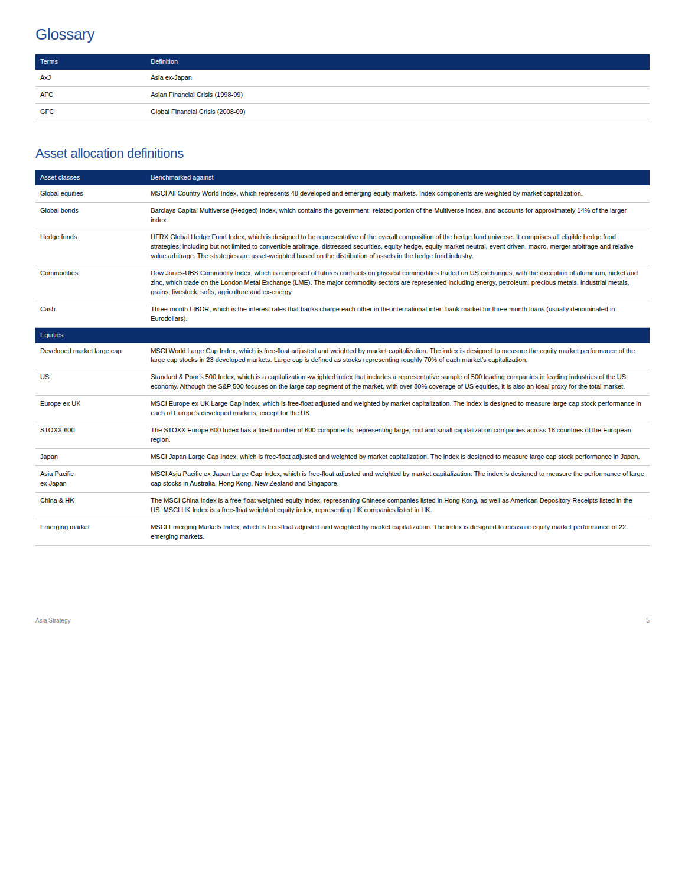Glossary
| Terms | Definition |
| --- | --- |
| AxJ | Asia ex-Japan |
| AFC | Asian Financial Crisis (1998-99) |
| GFC | Global Financial Crisis (2008-09) |
Asset allocation definitions
| Asset classes | Benchmarked against |
| --- | --- |
| Global equities | MSCI All Country World Index, which represents 48 developed and emerging equity markets. Index components are weighted by market capitalization. |
| Global bonds | Barclays Capital Multiverse (Hedged) Index, which contains the government -related portion of the Multiverse Index, and accounts for approximately 14% of the larger index. |
| Hedge funds | HFRX Global Hedge Fund Index, which is designed to be representative of the overall composition of the hedge fund universe. It comprises all eligible hedge fund strategies; including but not limited to convertible arbitrage, distressed securities, equity hedge, equity market neutral, event driven, macro, merger arbitrage and relative value arbitrage. The strategies are asset-weighted based on the distribution of assets in the hedge fund industry. |
| Commodities | Dow Jones-UBS Commodity Index, which is composed of futures contracts on physical commodities traded on US exchanges, with the exception of aluminum, nickel and zinc, which trade on the London Metal Exchange (LME). The major commodity sectors are represented including energy, petroleum, precious metals, industrial metals, grains, livestock, softs, agriculture and ex-energy. |
| Cash | Three-month LIBOR, which is the interest rates that banks charge each other in the international inter -bank market for three-month loans (usually denominated in Eurodollars). |
| Equities |
| Developed market large cap | MSCI World Large Cap Index, which is free-float adjusted and weighted by market capitalization. The index is designed to measure the equity market performance of the large cap stocks in 23 developed markets. Large cap is defined as stocks representing roughly 70% of each market’s capitalization. |
| US | Standard & Poor’s 500 Index, which is a capitalization -weighted index that includes a representative sample of 500 leading companies in leading industries of the US economy. Although the S&P 500 focuses on the large cap segment of the market, with over 80% coverage of US equities, it is also an ideal proxy for the total market. |
| Europe ex UK | MSCI Europe ex UK Large Cap Index, which is free-float adjusted and weighted by market capitalization. The index is designed to measure large cap stock performance in each of Europe’s developed markets, except for the UK. |
| STOXX 600 | The STOXX Europe 600 Index has a fixed number of 600 components, representing large, mid and small capitalization companies across 18 countries of the European region. |
| Japan | MSCI Japan Large Cap Index, which is free-float adjusted and weighted by market capitalization. The index is designed to measure large cap stock performance in Japan. |
| Asia Pacific ex Japan | MSCI Asia Pacific ex Japan Large Cap Index, which is free-float adjusted and weighted by market capitalization. The index is designed to measure the performance of large cap stocks in Australia, Hong Kong, New Zealand and Singapore. |
| China & HK | The MSCI China Index is a free-float weighted equity index, representing Chinese companies listed in Hong Kong, as well as American Depository Receipts listed in the US. MSCI HK Index is a free-float weighted equity index, representing HK companies listed in HK. |
| Emerging market | MSCI Emerging Markets Index, which is free-float adjusted and weighted by market capitalization. The index is designed to measure equity market performance of 22 emerging markets. |
Asia Strategy
5